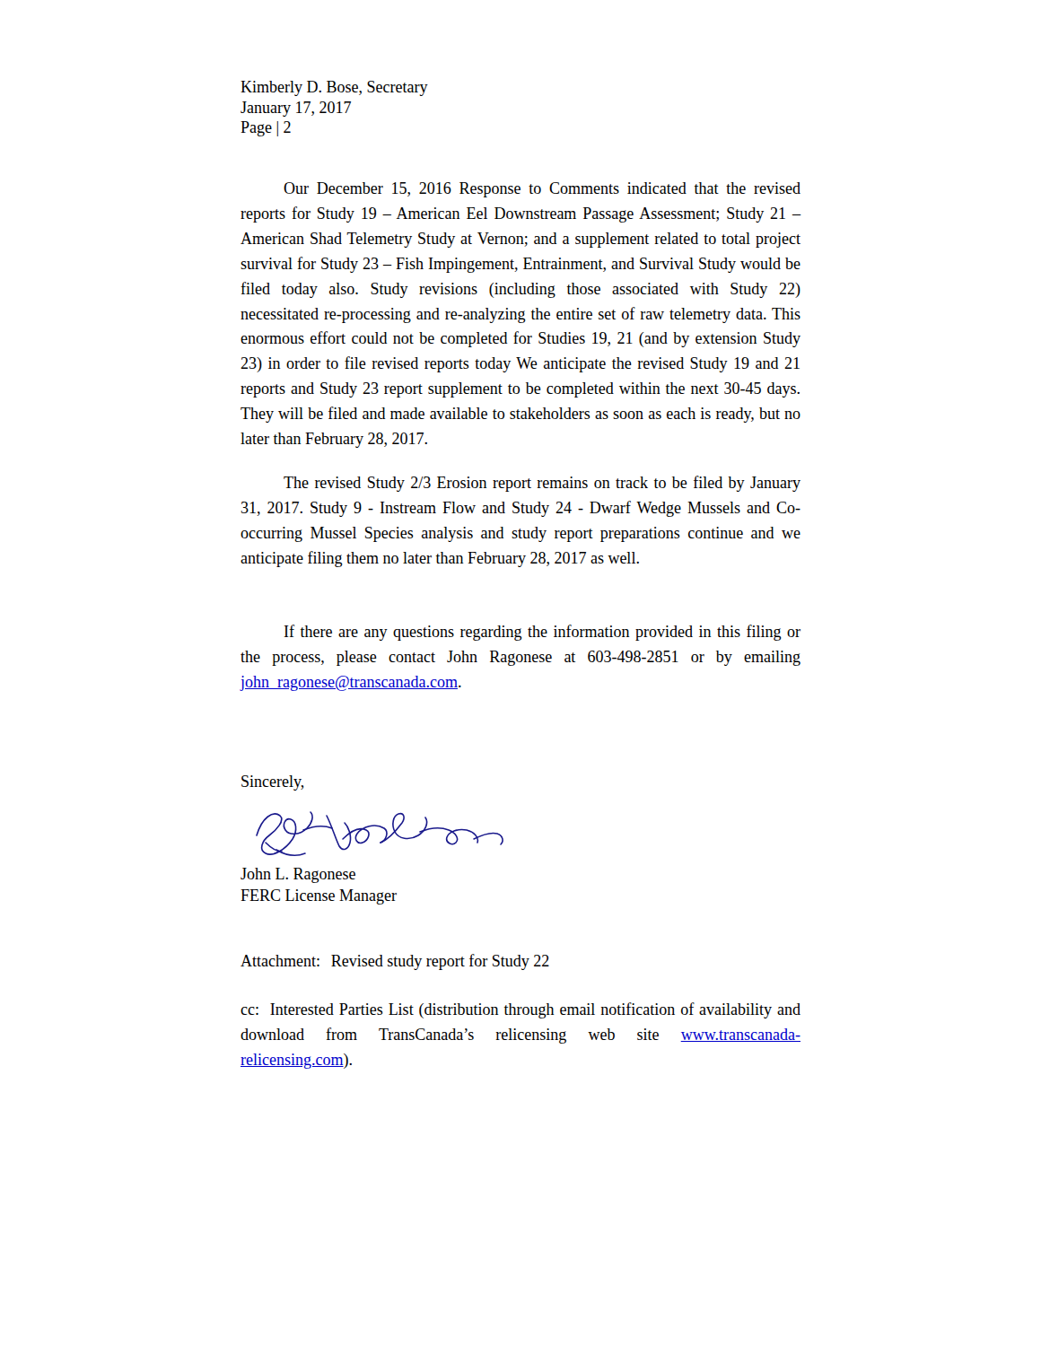Kimberly D. Bose, Secretary
January 17, 2017
Page | 2
Our December 15, 2016 Response to Comments indicated that the revised reports for Study 19 – American Eel Downstream Passage Assessment; Study 21 – American Shad Telemetry Study at Vernon; and a supplement related to total project survival for Study 23 – Fish Impingement, Entrainment, and Survival Study would be filed today also. Study revisions (including those associated with Study 22) necessitated re-processing and re-analyzing the entire set of raw telemetry data. This enormous effort could not be completed for Studies 19, 21 (and by extension Study 23) in order to file revised reports today We anticipate the revised Study 19 and 21 reports and Study 23 report supplement to be completed within the next 30-45 days. They will be filed and made available to stakeholders as soon as each is ready, but no later than February 28, 2017.
The revised Study 2/3 Erosion report remains on track to be filed by January 31, 2017. Study 9 - Instream Flow and Study 24 - Dwarf Wedge Mussels and Co-occurring Mussel Species analysis and study report preparations continue and we anticipate filing them no later than February 28, 2017 as well.
If there are any questions regarding the information provided in this filing or the process, please contact John Ragonese at 603-498-2851 or by emailing john_ragonese@transcanada.com.
Sincerely,
John L. Ragonese
FERC License Manager
Attachment: Revised study report for Study 22
cc: Interested Parties List (distribution through email notification of availability and download from TransCanada’s relicensing web site www.transcanada-relicensing.com).